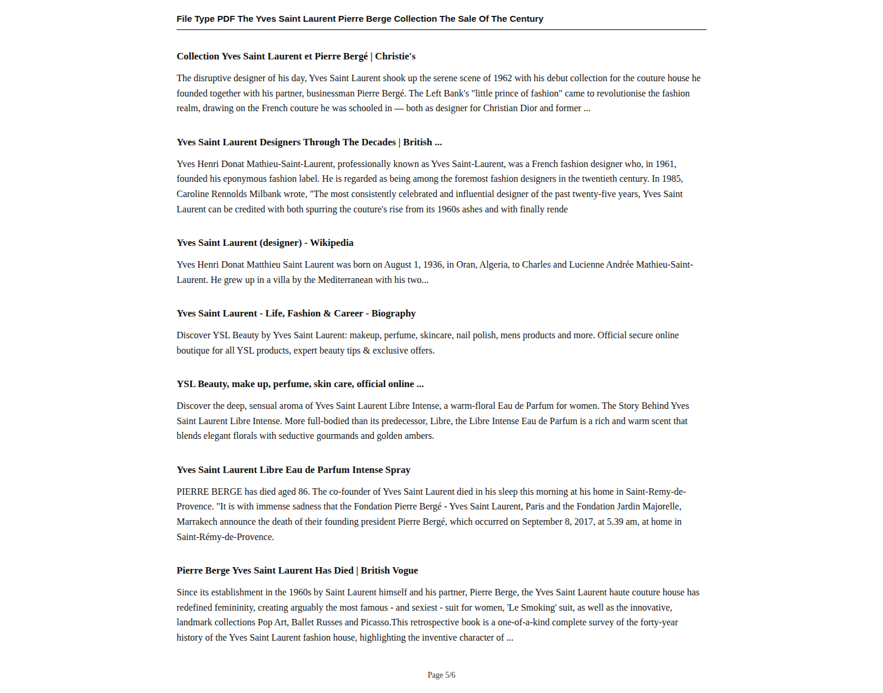File Type PDF The Yves Saint Laurent Pierre Berge Collection The Sale Of The Century
Collection Yves Saint Laurent et Pierre Bergé | Christie's
The disruptive designer of his day, Yves Saint Laurent shook up the serene scene of 1962 with his debut collection for the couture house he founded together with his partner, businessman Pierre Bergé. The Left Bank's "little prince of fashion" came to revolutionise the fashion realm, drawing on the French couture he was schooled in — both as designer for Christian Dior and former ...
Yves Saint Laurent Designers Through The Decades | British ...
Yves Henri Donat Mathieu-Saint-Laurent, professionally known as Yves Saint-Laurent, was a French fashion designer who, in 1961, founded his eponymous fashion label. He is regarded as being among the foremost fashion designers in the twentieth century. In 1985, Caroline Rennolds Milbank wrote, "The most consistently celebrated and influential designer of the past twenty-five years, Yves Saint Laurent can be credited with both spurring the couture's rise from its 1960s ashes and with finally rende
Yves Saint Laurent (designer) - Wikipedia
Yves Henri Donat Matthieu Saint Laurent was born on August 1, 1936, in Oran, Algeria, to Charles and Lucienne Andrée Mathieu-Saint-Laurent. He grew up in a villa by the Mediterranean with his two...
Yves Saint Laurent - Life, Fashion & Career - Biography
Discover YSL Beauty by Yves Saint Laurent: makeup, perfume, skincare, nail polish, mens products and more. Official secure online boutique for all YSL products, expert beauty tips & exclusive offers.
YSL Beauty, make up, perfume, skin care, official online ...
Discover the deep, sensual aroma of Yves Saint Laurent Libre Intense, a warm-floral Eau de Parfum for women. The Story Behind Yves Saint Laurent Libre Intense. More full-bodied than its predecessor, Libre, the Libre Intense Eau de Parfum is a rich and warm scent that blends elegant florals with seductive gourmands and golden ambers.
Yves Saint Laurent Libre Eau de Parfum Intense Spray
PIERRE BERGE has died aged 86. The co-founder of Yves Saint Laurent died in his sleep this morning at his home in Saint-Remy-de-Provence. "It is with immense sadness that the Fondation Pierre Bergé - Yves Saint Laurent, Paris and the Fondation Jardin Majorelle, Marrakech announce the death of their founding president Pierre Bergé, which occurred on September 8, 2017, at 5.39 am, at home in Saint-Rémy-de-Provence.
Pierre Berge Yves Saint Laurent Has Died | British Vogue
Since its establishment in the 1960s by Saint Laurent himself and his partner, Pierre Berge, the Yves Saint Laurent haute couture house has redefined femininity, creating arguably the most famous - and sexiest - suit for women, 'Le Smoking' suit, as well as the innovative, landmark collections Pop Art, Ballet Russes and Picasso.This retrospective book is a one-of-a-kind complete survey of the forty-year history of the Yves Saint Laurent fashion house, highlighting the inventive character of ...
Page 5/6